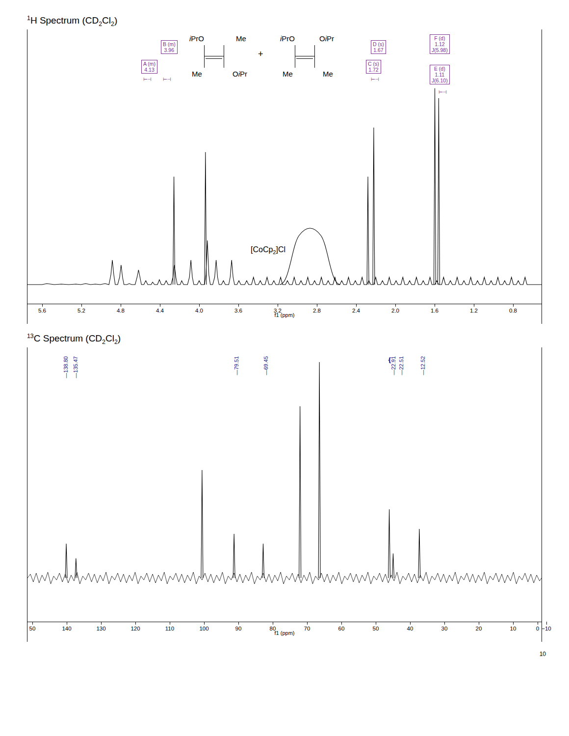1H Spectrum (CD2Cl2)
i PrO Me Me Oi Pr
+ i PrO Oi Pr Me Me
B (m)
3.96
A (m)
4.13
⊢⊣
⊢⊣
D (s)
1.67
C (s)
1.72
⊢⊣
F (d)
1.12
J(5.98)
E (d)
1.11
J(6.10)
⊢⊣
[CoCp2]Cl
5.6
5.2
4.8
4.4
4.0
3.6
3.2
2.8
2.4
2.0
1.6
1.2
0.8
f1 (ppm)
13C Spectrum (CD2Cl2)
—138.80
—135.47
—79.51
—69.45
—22.91
—22.51
—12.52
❴
50
140
130
120
110
100
90
80
70
60
50
40
30
20
10
0
−10
f1 (ppm)
10